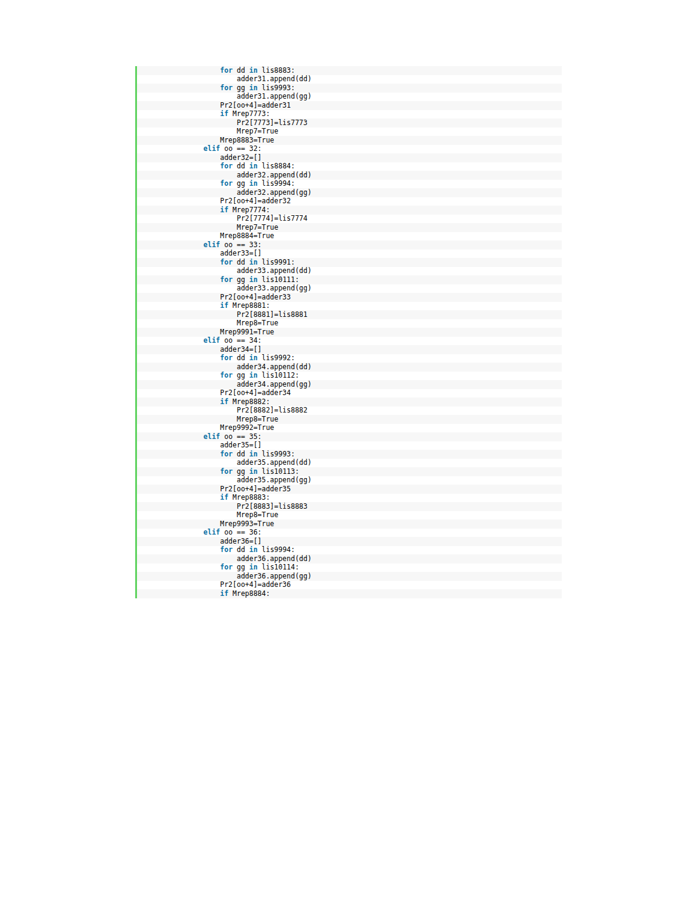| for dd in lis8883: |
| adder31.append(dd) |
| for gg in lis9993: |
| adder31.append(gg) |
| Pr2[oo+4]=adder31 |
| if Mrep7773: |
| Pr2[7773]=lis7773 |
| Mrep7=True |
| Mrep8883=True |
| elif oo == 32: |
| adder32=[] |
| for dd in lis8884: |
| adder32.append(dd) |
| for gg in lis9994: |
| adder32.append(gg) |
| Pr2[oo+4]=adder32 |
| if Mrep7774: |
| Pr2[7774]=lis7774 |
| Mrep7=True |
| Mrep8884=True |
| elif oo == 33: |
| adder33=[] |
| for dd in lis9991: |
| adder33.append(dd) |
| for gg in lis10111: |
| adder33.append(gg) |
| Pr2[oo+4]=adder33 |
| if Mrep8881: |
| Pr2[8881]=lis8881 |
| Mrep8=True |
| Mrep9991=True |
| elif oo == 34: |
| adder34=[] |
| for dd in lis9992: |
| adder34.append(dd) |
| for gg in lis10112: |
| adder34.append(gg) |
| Pr2[oo+4]=adder34 |
| if Mrep8882: |
| Pr2[8882]=lis8882 |
| Mrep8=True |
| Mrep9992=True |
| elif oo == 35: |
| adder35=[] |
| for dd in lis9993: |
| adder35.append(dd) |
| for gg in lis10113: |
| adder35.append(gg) |
| Pr2[oo+4]=adder35 |
| if Mrep8883: |
| Pr2[8883]=lis8883 |
| Mrep8=True |
| Mrep9993=True |
| elif oo == 36: |
| adder36=[] |
| for dd in lis9994: |
| adder36.append(dd) |
| for gg in lis10114: |
| adder36.append(gg) |
| Pr2[oo+4]=adder36 |
| if Mrep8884: |